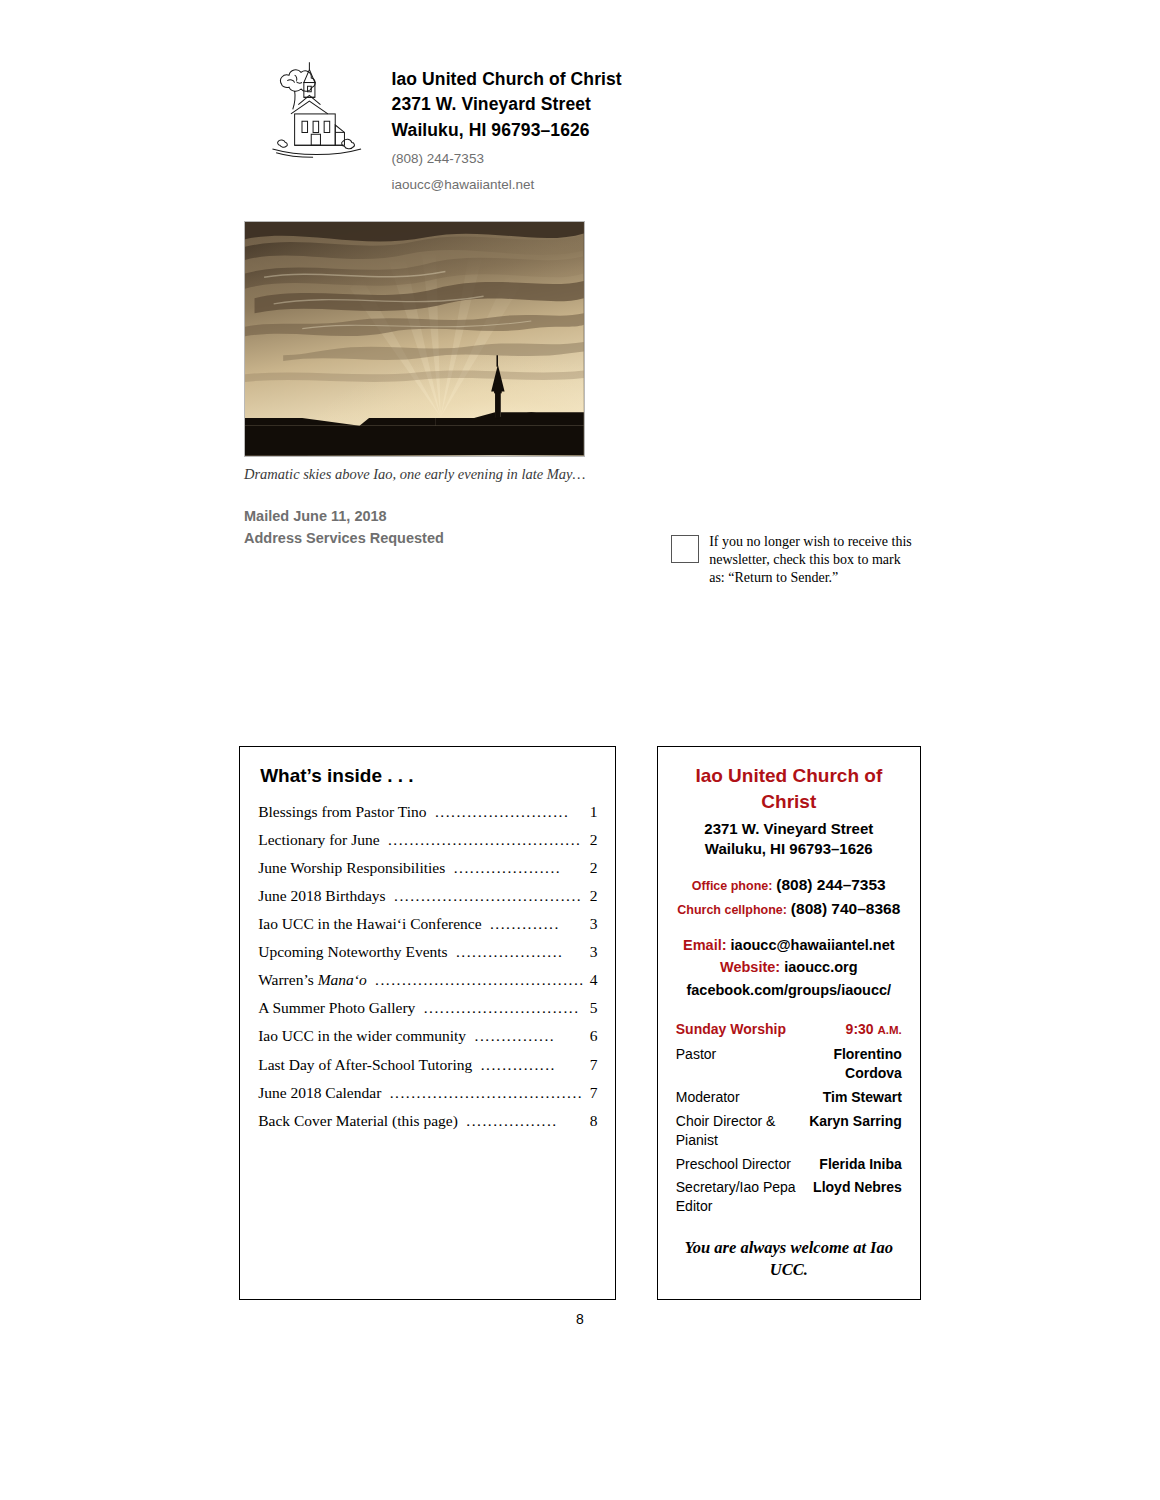Iao United Church of Christ
2371 W. Vineyard Street
Wailuku, HI 96793–1626
(808) 244-7353
iaoucc@hawaiiantel.net
Dramatic skies above Iao, one early evening in late May…
Mailed June 11, 2018
Address Services Requested
If you no longer wish to receive this newsletter, check this box to mark as: “Return to Sender.”
What’s inside . . .
Blessings from Pastor Tino ......................... 1
Lectionary for June .................................... 2
June Worship Responsibilities .................... 2
June 2018 Birthdays ................................... 2
Iao UCC in the Hawai‘i Conference ............. 3
Upcoming Noteworthy Events .................... 3
Warren’s Mana‘o ....................................... 4
A Summer Photo Gallery ............................. 5
Iao UCC in the wider community ............... 6
Last Day of After-School Tutoring .............. 7
June 2018 Calendar .................................... 7
Back Cover Material (this page) ................. 8
Iao United Church of Christ
2371 W. Vineyard Street
Wailuku, HI 96793–1626
Office phone: (808) 244–7353
Church cellphone: (808) 740–8368
Email: iaoucc@hawaiiantel.net
Website: iaoucc.org
facebook.com/groups/iaoucc/
| Sunday Worship | 9:30 A.M. |
| Pastor | Florentino Cordova |
| Moderator | Tim Stewart |
| Choir Director & Pianist | Karyn Sarring |
| Preschool Director | Flerida Iniba |
| Secretary/Iao Pepa Editor | Lloyd Nebres |
You are always welcome at Iao UCC.
8